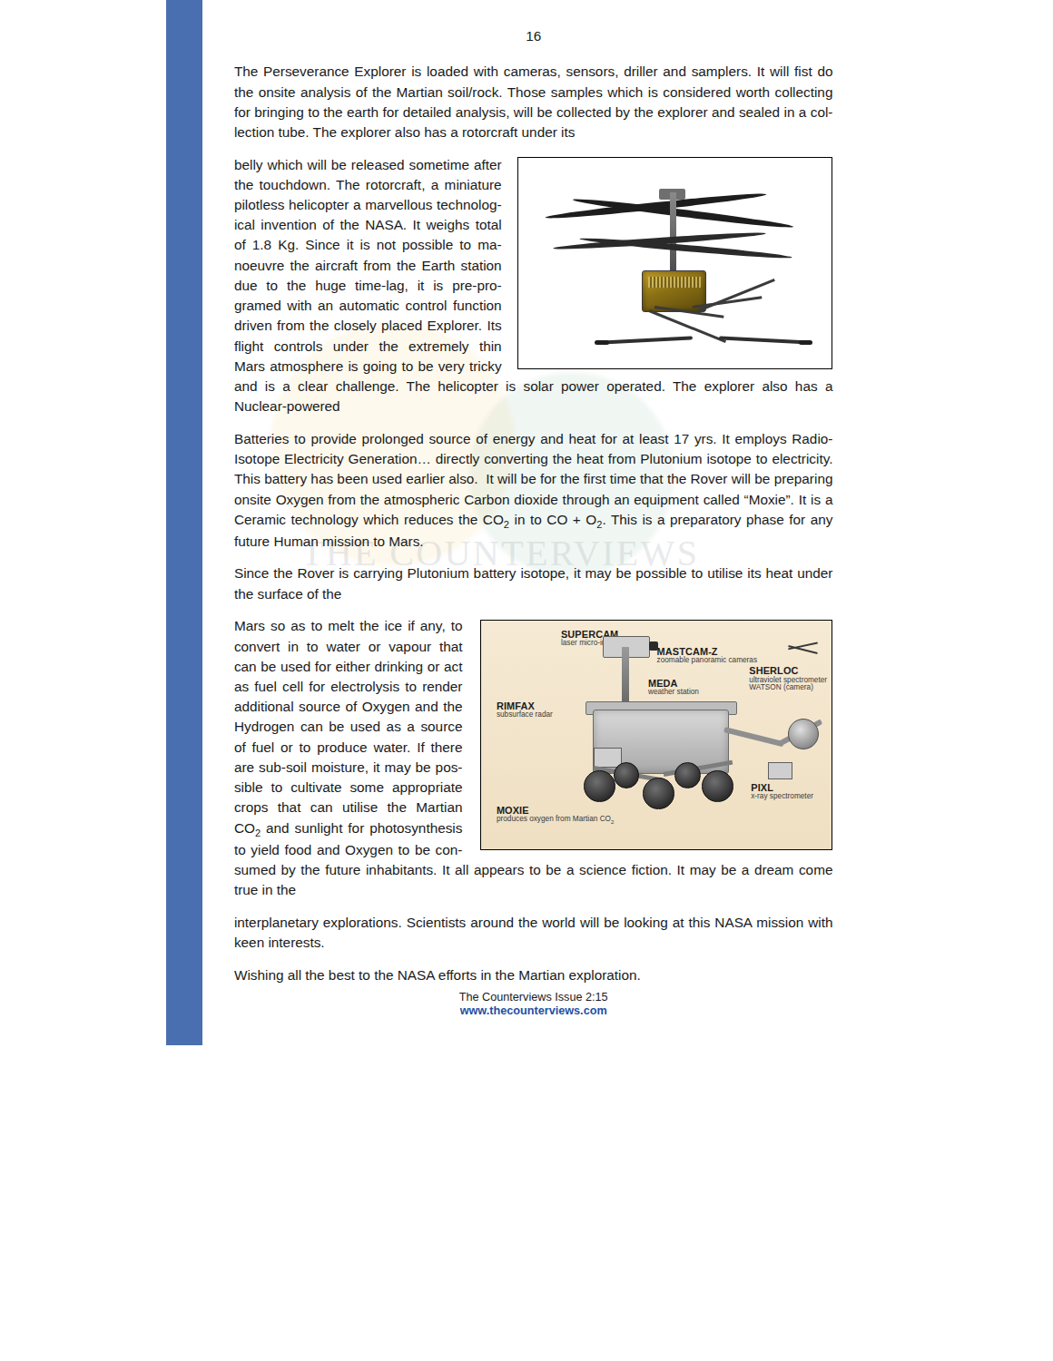THE COUNTERVIEWS
16
The Perseverance Explorer is loaded with cameras, sensors, driller and samplers. It will fist do the onsite analysis of the Martian soil/rock. Those samples which is considered worth collecting for bringing to the earth for detailed analysis, will be collected by the explorer and sealed in a collection tube. The explorer also has a rotorcraft under its
belly which will be released sometime after the touchdown. The rotorcraft, a miniature pilotless helicopter a marvellous technological invention of the NASA. It weighs total of 1.8 Kg. Since it is not possible to manoeuvre the aircraft from the Earth station due to the huge time-lag, it is pre-programed with an automatic control function driven from the closely placed Explorer. Its flight controls under the extremely thin Mars atmosphere is going to be very tricky and is a clear challenge. The helicopter is solar power operated. The explorer also has a Nuclear-powered
Batteries to provide prolonged source of energy and heat for at least 17 yrs. It employs Radio-Isotope Electricity Generation… directly converting the heat from Plutonium isotope to electricity. This battery has been used earlier also. It will be for the first time that the Rover will be preparing onsite Oxygen from the atmospheric Carbon dioxide through an equipment called “Moxie”. It is a Ceramic technology which reduces the CO2 in to CO + O2. This is a preparatory phase for any future Human mission to Mars.
Since the Rover is carrying Plutonium battery isotope, it may be possible to utilise its heat under the surface of the
SUPERCAM laser micro-imager
MASTCAM-Z zoomable panoramic cameras
SHERLOC ultraviolet spectrometer WATSON (camera)
MEDA weather station
RIMFAX subsurface radar
PIXL x-ray spectrometer
MOXIE produces oxygen from Martian CO2
Mars so as to melt the ice if any, to convert in to water or vapour that can be used for either drinking or act as fuel cell for electrolysis to render additional source of Oxygen and the Hydrogen can be used as a source of fuel or to produce water. If there are sub-soil moisture, it may be possible to cultivate some appropriate crops that can utilise the Martian CO2 and sunlight for photosynthesis to yield food and Oxygen to be consumed by the future inhabitants. It all appears to be a science fiction. It may be a dream come true in the
interplanetary explorations. Scientists around the world will be looking at this NASA mission with keen interests.
Wishing all the best to the NASA efforts in the Martian exploration.
The Counterviews Issue 2:15
www.thecounterviews.com